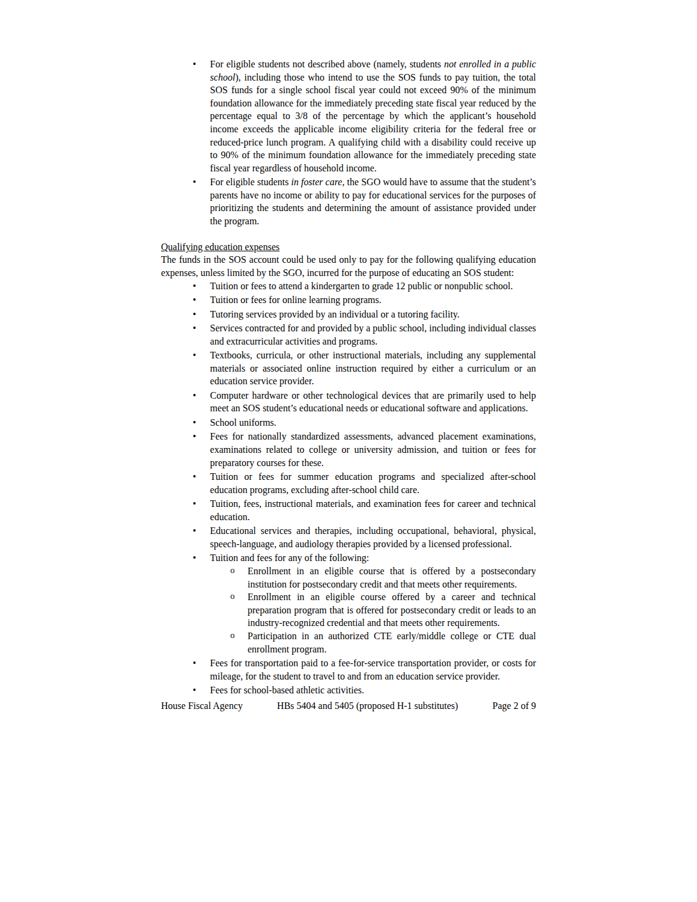For eligible students not described above (namely, students not enrolled in a public school), including those who intend to use the SOS funds to pay tuition, the total SOS funds for a single school fiscal year could not exceed 90% of the minimum foundation allowance for the immediately preceding state fiscal year reduced by the percentage equal to 3/8 of the percentage by which the applicant’s household income exceeds the applicable income eligibility criteria for the federal free or reduced-price lunch program. A qualifying child with a disability could receive up to 90% of the minimum foundation allowance for the immediately preceding state fiscal year regardless of household income.
For eligible students in foster care, the SGO would have to assume that the student’s parents have no income or ability to pay for educational services for the purposes of prioritizing the students and determining the amount of assistance provided under the program.
Qualifying education expenses
The funds in the SOS account could be used only to pay for the following qualifying education expenses, unless limited by the SGO, incurred for the purpose of educating an SOS student:
Tuition or fees to attend a kindergarten to grade 12 public or nonpublic school.
Tuition or fees for online learning programs.
Tutoring services provided by an individual or a tutoring facility.
Services contracted for and provided by a public school, including individual classes and extracurricular activities and programs.
Textbooks, curricula, or other instructional materials, including any supplemental materials or associated online instruction required by either a curriculum or an education service provider.
Computer hardware or other technological devices that are primarily used to help meet an SOS student’s educational needs or educational software and applications.
School uniforms.
Fees for nationally standardized assessments, advanced placement examinations, examinations related to college or university admission, and tuition or fees for preparatory courses for these.
Tuition or fees for summer education programs and specialized after-school education programs, excluding after-school child care.
Tuition, fees, instructional materials, and examination fees for career and technical education.
Educational services and therapies, including occupational, behavioral, physical, speech-language, and audiology therapies provided by a licensed professional.
Tuition and fees for any of the following:
Enrollment in an eligible course that is offered by a postsecondary institution for postsecondary credit and that meets other requirements.
Enrollment in an eligible course offered by a career and technical preparation program that is offered for postsecondary credit or leads to an industry-recognized credential and that meets other requirements.
Participation in an authorized CTE early/middle college or CTE dual enrollment program.
Fees for transportation paid to a fee-for-service transportation provider, or costs for mileage, for the student to travel to and from an education service provider.
Fees for school-based athletic activities.
House Fiscal Agency HBs 5404 and 5405 (proposed H-1 substitutes) Page 2 of 9